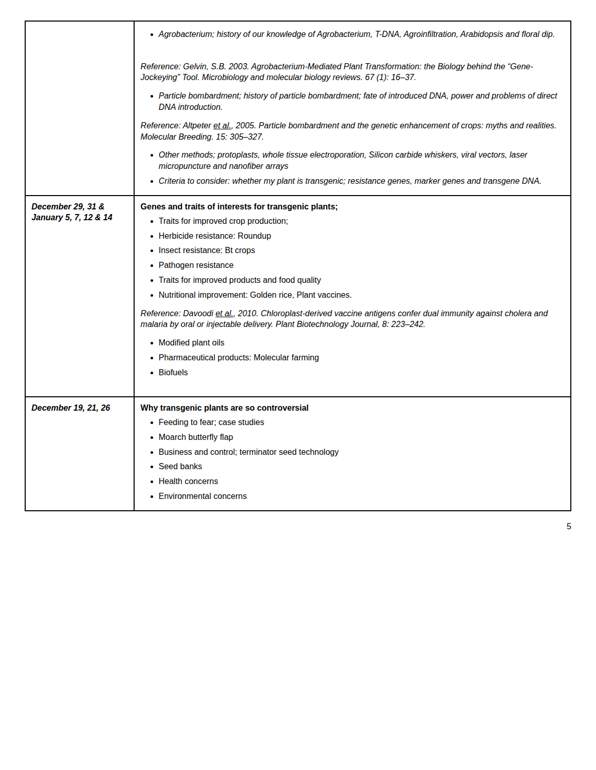| | Agrobacterium; history of our knowledge of Agrobacterium, T-DNA, Agroinfiltration, Arabidopsis and floral dip. Reference: Gelvin, S.B. 2003. Agrobacterium-Mediated Plant Transformation: the Biology behind the “Gene-Jockeying” Tool. Microbiology and molecular biology reviews. 67 (1): 16–37. Particle bombardment; history of particle bombardment; fate of introduced DNA, power and problems of direct DNA introduction. Reference: Altpeter et al. , 2005. Particle bombardment and the genetic enhancement of crops: myths and realities. Molecular Breeding. 15: 305–327. Other methods; protoplasts, whole tissue electroporation, Silicon carbide whiskers, viral vectors, laser micropuncture and nanofiber arrays Criteria to consider: whether my plant is transgenic; resistance genes, marker genes and transgene DNA. |
| December 29, 31 & January 5, 7, 12 & 14 | Genes and traits of interests for transgenic plants; Traits for improved crop production; Herbicide resistance: Roundup Insect resistance: Bt crops Pathogen resistance Traits for improved products and food quality Nutritional improvement: Golden rice, Plant vaccines. Reference: Davoodi et al. , 2010. Chloroplast-derived vaccine antigens confer dual immunity against cholera and malaria by oral or injectable delivery. Plant Biotechnology Journal, 8: 223–242. Modified plant oils Pharmaceutical products: Molecular farming Biofuels |
| December 19, 21, 26 | Why transgenic plants are so controversial Feeding to fear; case studies Moarch butterfly flap Business and control; terminator seed technology Seed banks Health concerns Environmental concerns |
5